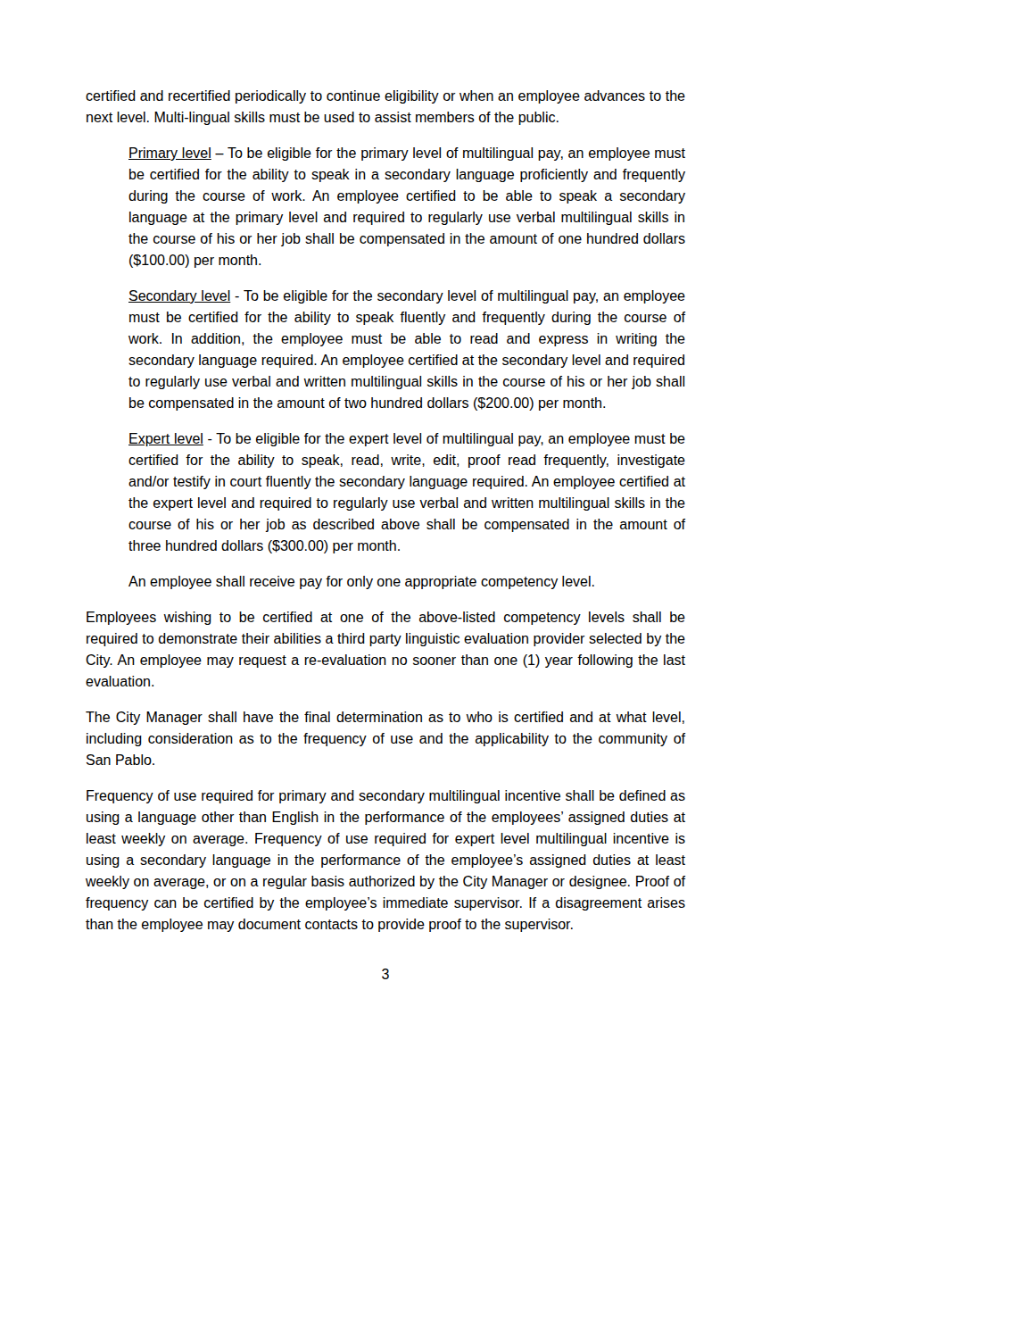certified and recertified periodically to continue eligibility or when an employee advances to the next level. Multi-lingual skills must be used to assist members of the public.
Primary level – To be eligible for the primary level of multilingual pay, an employee must be certified for the ability to speak in a secondary language proficiently and frequently during the course of work. An employee certified to be able to speak a secondary language at the primary level and required to regularly use verbal multilingual skills in the course of his or her job shall be compensated in the amount of one hundred dollars ($100.00) per month.
Secondary level - To be eligible for the secondary level of multilingual pay, an employee must be certified for the ability to speak fluently and frequently during the course of work. In addition, the employee must be able to read and express in writing the secondary language required. An employee certified at the secondary level and required to regularly use verbal and written multilingual skills in the course of his or her job shall be compensated in the amount of two hundred dollars ($200.00) per month.
Expert level - To be eligible for the expert level of multilingual pay, an employee must be certified for the ability to speak, read, write, edit, proof read frequently, investigate and/or testify in court fluently the secondary language required. An employee certified at the expert level and required to regularly use verbal and written multilingual skills in the course of his or her job as described above shall be compensated in the amount of three hundred dollars ($300.00) per month.
An employee shall receive pay for only one appropriate competency level.
Employees wishing to be certified at one of the above-listed competency levels shall be required to demonstrate their abilities a third party linguistic evaluation provider selected by the City. An employee may request a re-evaluation no sooner than one (1) year following the last evaluation.
The City Manager shall have the final determination as to who is certified and at what level, including consideration as to the frequency of use and the applicability to the community of San Pablo.
Frequency of use required for primary and secondary multilingual incentive shall be defined as using a language other than English in the performance of the employees’ assigned duties at least weekly on average. Frequency of use required for expert level multilingual incentive is using a secondary language in the performance of the employee’s assigned duties at least weekly on average, or on a regular basis authorized by the City Manager or designee. Proof of frequency can be certified by the employee’s immediate supervisor. If a disagreement arises than the employee may document contacts to provide proof to the supervisor.
3